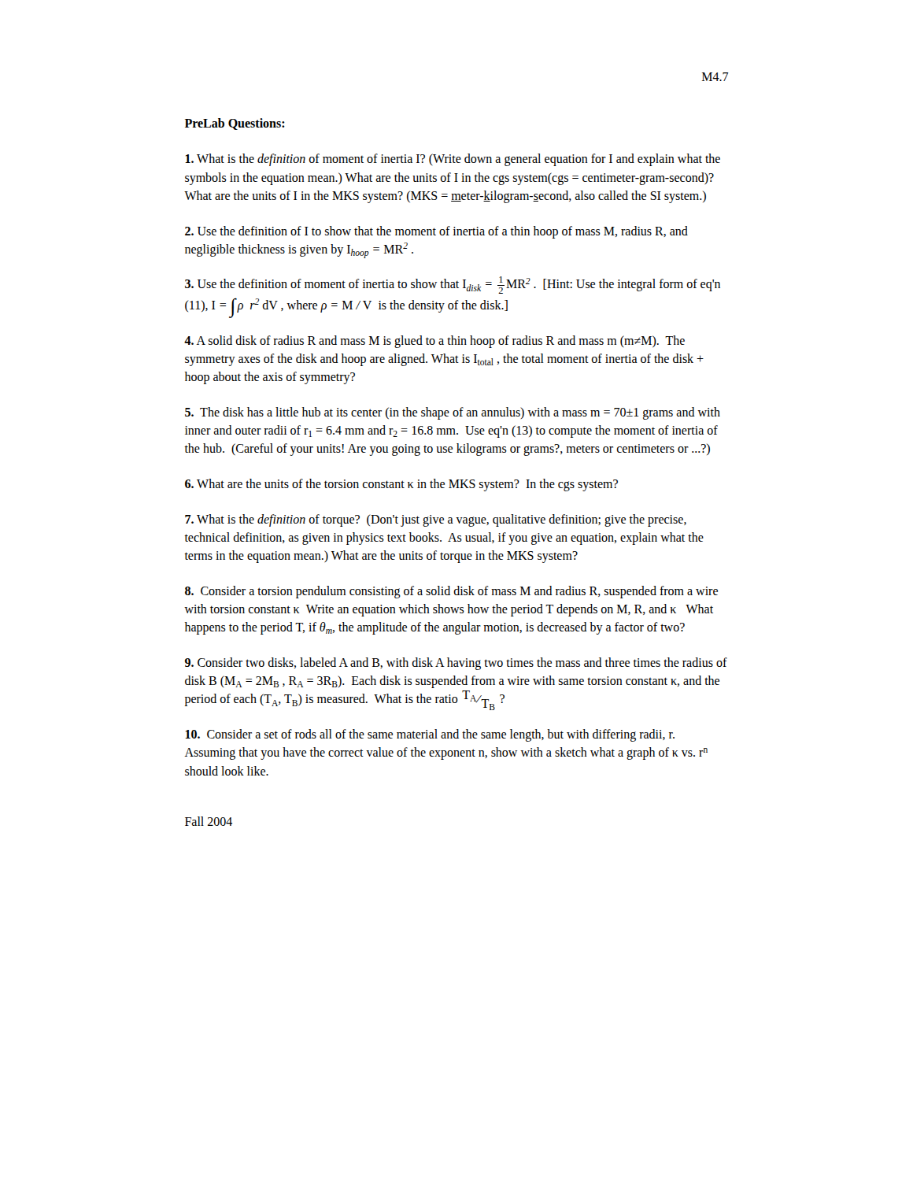M4.7
PreLab Questions:
1. What is the definition of moment of inertia I? (Write down a general equation for I and explain what the symbols in the equation mean.) What are the units of I in the cgs system(cgs = centimeter-gram-second)? What are the units of I in the MKS system? (MKS = meter-kilogram-second, also called the SI system.)
2. Use the definition of I to show that the moment of inertia of a thin hoop of mass M, radius R, and negligible thickness is given by Ihoop = MR2 .
3. Use the definition of moment of inertia to show that Idisk = 12 MR2 . [Hint: Use the integral form of eq'n (11), I = ∫ρ r2 dV , where ρ = M / V is the density of the disk.]
4. A solid disk of radius R and mass M is glued to a thin hoop of radius R and mass m (m≠M). The symmetry axes of the disk and hoop are aligned. What is Itotal , the total moment of inertia of the disk + hoop about the axis of symmetry?
5. The disk has a little hub at its center (in the shape of an annulus) with a mass m = 70±1 grams and with inner and outer radii of r1 = 6.4 mm and r2 = 16.8 mm. Use eq'n (13) to compute the moment of inertia of the hub. (Careful of your units! Are you going to use kilograms or grams?, meters or centimeters or ...?)
6. What are the units of the torsion constant κ in the MKS system? In the cgs system?
7. What is the definition of torque? (Don't just give a vague, qualitative definition; give the precise, technical definition, as given in physics text books. As usual, if you give an equation, explain what the terms in the equation mean.) What are the units of torque in the MKS system?
8. Consider a torsion pendulum consisting of a solid disk of mass M and radius R, suspended from a wire with torsion constant κ Write an equation which shows how the period T depends on M, R, and κ What happens to the period T, if θm, the amplitude of the angular motion, is decreased by a factor of two?
9. Consider two disks, labeled A and B, with disk A having two times the mass and three times the radius of disk B (MA = 2MB , RA = 3RB). Each disk is suspended from a wire with same torsion constant κ, and the period of each (TA, TB) is measured. What is the ratio TA/TB ?
10. Consider a set of rods all of the same material and the same length, but with differing radii, r. Assuming that you have the correct value of the exponent n, show with a sketch what a graph of κ vs. rn should look like.
Fall 2004